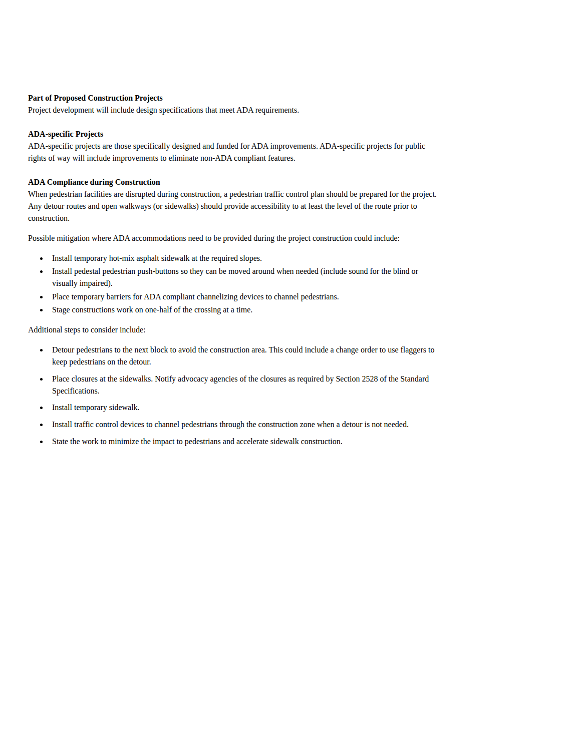Part of Proposed Construction Projects
Project development will include design specifications that meet ADA requirements.
ADA-specific Projects
ADA-specific projects are those specifically designed and funded for ADA improvements. ADA-specific projects for public rights of way will include improvements to eliminate non-ADA compliant features.
ADA Compliance during Construction
When pedestrian facilities are disrupted during construction, a pedestrian traffic control plan should be prepared for the project. Any detour routes and open walkways (or sidewalks) should provide accessibility to at least the level of the route prior to construction.
Possible mitigation where ADA accommodations need to be provided during the project construction could include:
Install temporary hot-mix asphalt sidewalk at the required slopes.
Install pedestal pedestrian push-buttons so they can be moved around when needed (include sound for the blind or visually impaired).
Place temporary barriers for ADA compliant channelizing devices to channel pedestrians.
Stage constructions work on one-half of the crossing at a time.
Additional steps to consider include:
Detour pedestrians to the next block to avoid the construction area. This could include a change order to use flaggers to keep pedestrians on the detour.
Place closures at the sidewalks. Notify advocacy agencies of the closures as required by Section 2528 of the Standard Specifications.
Install temporary sidewalk.
Install traffic control devices to channel pedestrians through the construction zone when a detour is not needed.
State the work to minimize the impact to pedestrians and accelerate sidewalk construction.